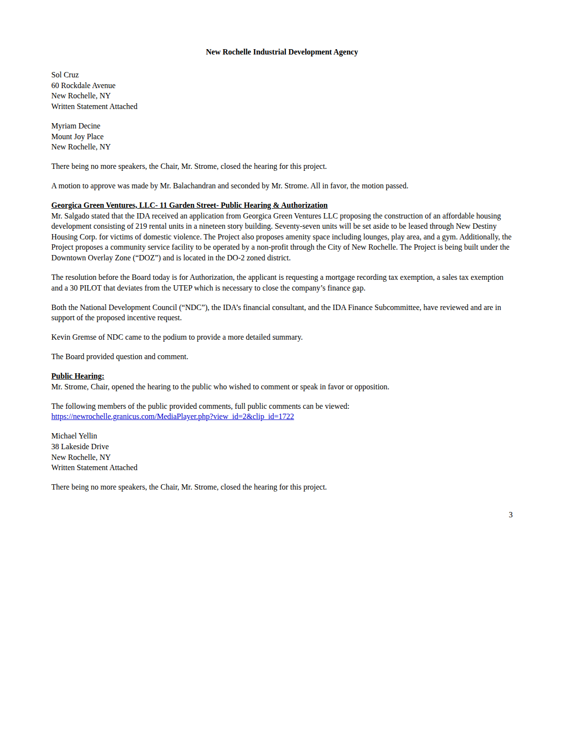New Rochelle Industrial Development Agency
Sol Cruz 60 Rockdale Avenue New Rochelle, NY Written Statement Attached
Myriam Decine Mount Joy Place New Rochelle, NY
There being no more speakers, the Chair, Mr. Strome, closed the hearing for this project.
A motion to approve was made by Mr. Balachandran and seconded by Mr. Strome. All in favor, the motion passed.
Georgica Green Ventures, LLC- 11 Garden Street- Public Hearing & Authorization
Mr. Salgado stated that the IDA received an application from Georgica Green Ventures LLC proposing the construction of an affordable housing development consisting of 219 rental units in a nineteen story building. Seventy-seven units will be set aside to be leased through New Destiny Housing Corp. for victims of domestic violence. The Project also proposes amenity space including lounges, play area, and a gym. Additionally, the Project proposes a community service facility to be operated by a non-profit through the City of New Rochelle. The Project is being built under the Downtown Overlay Zone (“DOZ”) and is located in the DO-2 zoned district.
The resolution before the Board today is for Authorization, the applicant is requesting a mortgage recording tax exemption, a sales tax exemption and a 30 PILOT that deviates from the UTEP which is necessary to close the company’s finance gap.
Both the National Development Council (“NDC”), the IDA’s financial consultant, and the IDA Finance Subcommittee, have reviewed and are in support of the proposed incentive request.
Kevin Gremse of NDC came to the podium to provide a more detailed summary.
The Board provided question and comment.
Public Hearing:
Mr. Strome, Chair, opened the hearing to the public who wished to comment or speak in favor or opposition.
The following members of the public provided comments, full public comments can be viewed:
https://newrochelle.granicus.com/MediaPlayer.php?view_id=2&clip_id=1722
Michael Yellin 38 Lakeside Drive New Rochelle, NY Written Statement Attached
There being no more speakers, the Chair, Mr. Strome, closed the hearing for this project.
3